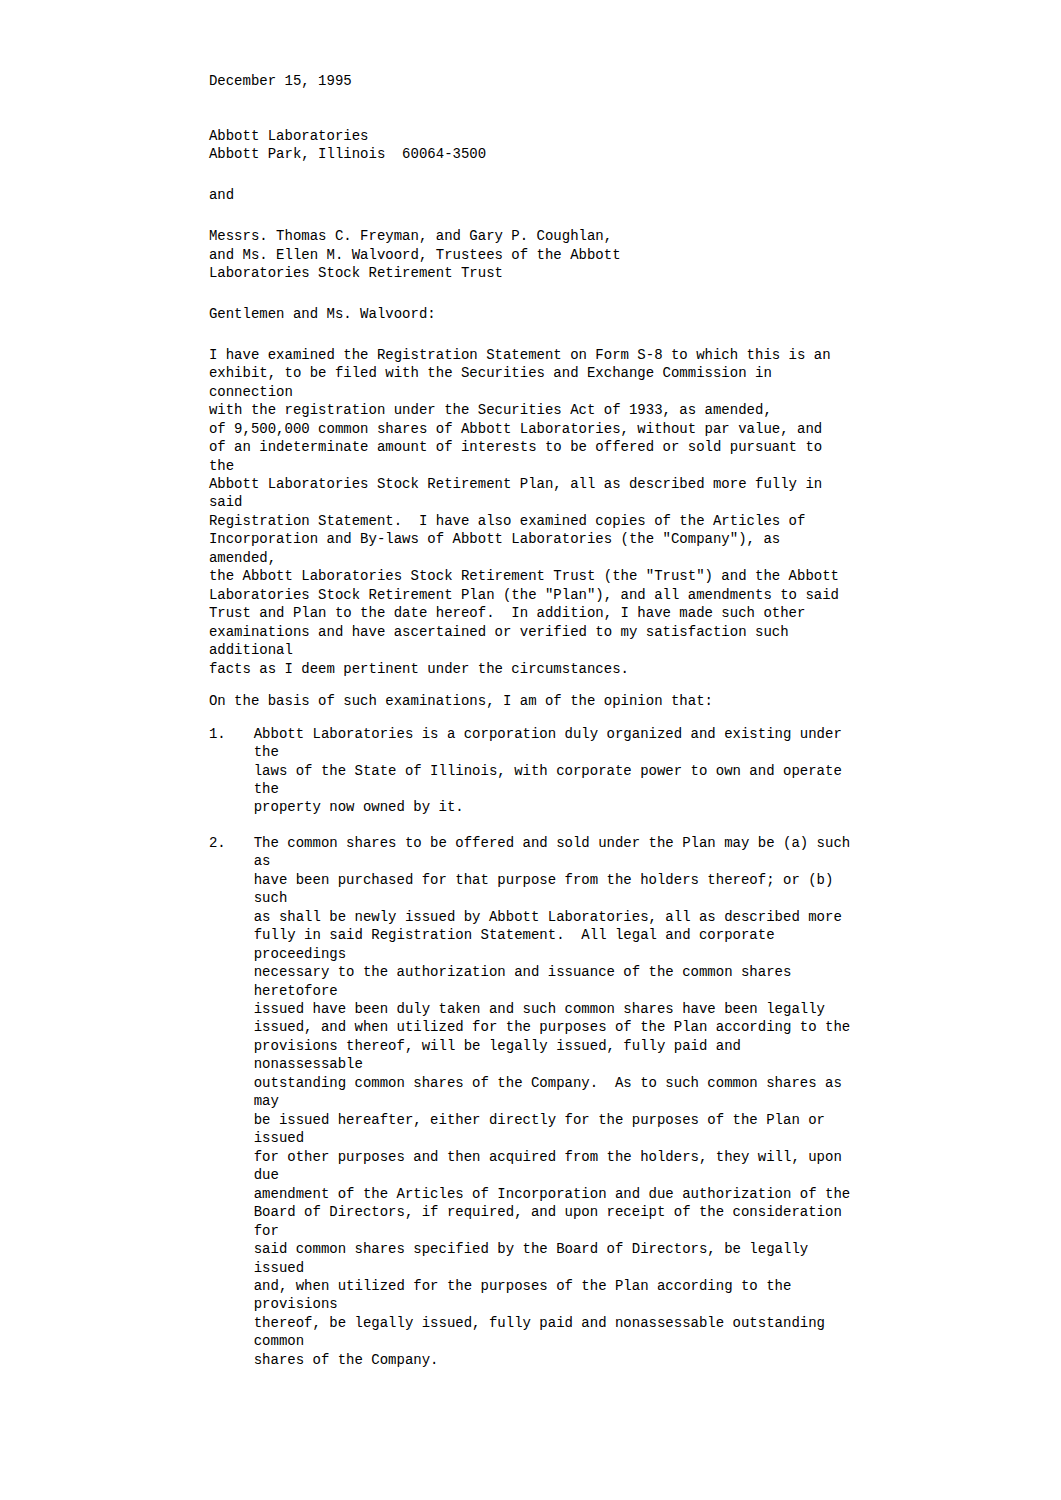December 15, 1995
Abbott Laboratories Abbott Park, Illinois 60064-3500
and
Messrs. Thomas C. Freyman, and Gary P. Coughlan, and Ms. Ellen M. Walvoord, Trustees of the Abbott Laboratories Stock Retirement Trust
Gentlemen and Ms. Walvoord:
I have examined the Registration Statement on Form S-8 to which this is an exhibit, to be filed with the Securities and Exchange Commission in connection with the registration under the Securities Act of 1933, as amended, of 9,500,000 common shares of Abbott Laboratories, without par value, and of an indeterminate amount of interests to be offered or sold pursuant to the Abbott Laboratories Stock Retirement Plan, all as described more fully in said Registration Statement. I have also examined copies of the Articles of Incorporation and By-laws of Abbott Laboratories (the "Company"), as amended, the Abbott Laboratories Stock Retirement Trust (the "Trust") and the Abbott Laboratories Stock Retirement Plan (the "Plan"), and all amendments to said Trust and Plan to the date hereof. In addition, I have made such other examinations and have ascertained or verified to my satisfaction such additional facts as I deem pertinent under the circumstances.
On the basis of such examinations, I am of the opinion that:
1. Abbott Laboratories is a corporation duly organized and existing under the laws of the State of Illinois, with corporate power to own and operate the property now owned by it.
2. The common shares to be offered and sold under the Plan may be (a) such as have been purchased for that purpose from the holders thereof; or (b) such as shall be newly issued by Abbott Laboratories, all as described more fully in said Registration Statement. All legal and corporate proceedings necessary to the authorization and issuance of the common shares heretofore issued have been duly taken and such common shares have been legally issued, and when utilized for the purposes of the Plan according to the provisions thereof, will be legally issued, fully paid and nonassessable outstanding common shares of the Company. As to such common shares as may be issued hereafter, either directly for the purposes of the Plan or issued for other purposes and then acquired from the holders, they will, upon due amendment of the Articles of Incorporation and due authorization of the Board of Directors, if required, and upon receipt of the consideration for said common shares specified by the Board of Directors, be legally issued and, when utilized for the purposes of the Plan according to the provisions thereof, be legally issued, fully paid and nonassessable outstanding common shares of the Company.